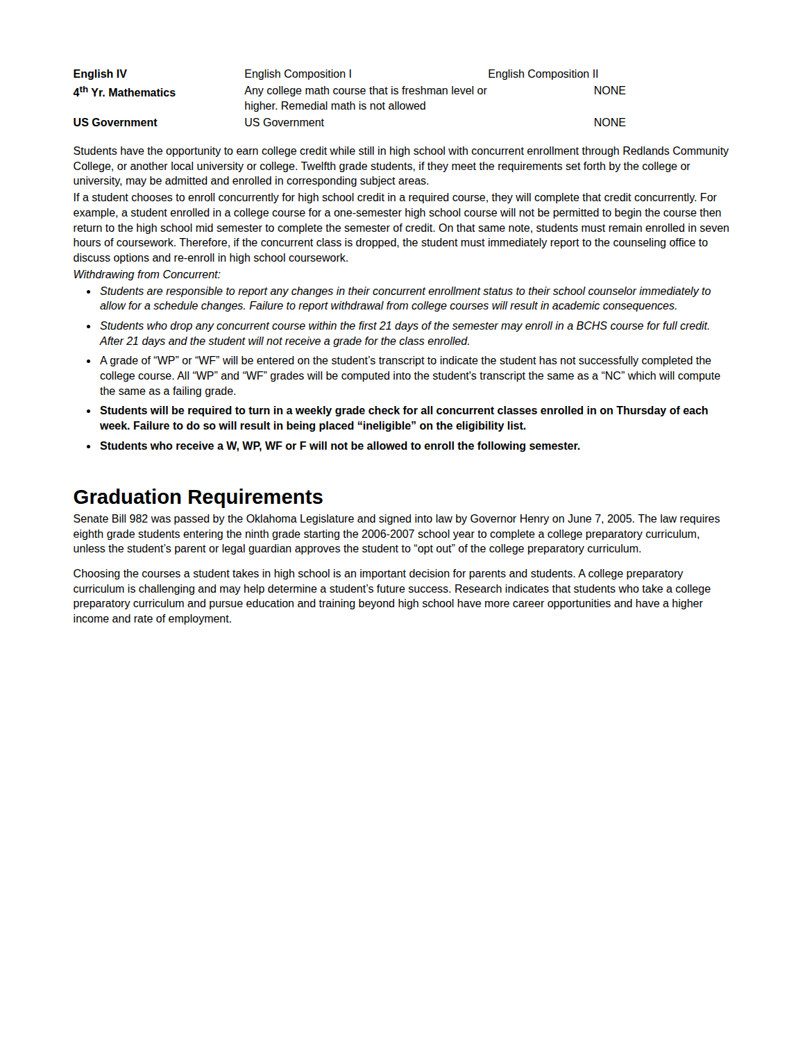| English IV | English Composition I | English Composition II |
| 4 th Yr. Mathematics | Any college math course that is freshman level or higher. Remedial math is not allowed | NONE |
| US Government | US Government | NONE |
Students have the opportunity to earn college credit while still in high school with concurrent enrollment through Redlands Community College, or another local university or college. Twelfth grade students, if they meet the requirements set forth by the college or university, may be admitted and enrolled in corresponding subject areas.
If a student chooses to enroll concurrently for high school credit in a required course, they will complete that credit concurrently. For example, a student enrolled in a college course for a one-semester high school course will not be permitted to begin the course then return to the high school mid semester to complete the semester of credit. On that same note, students must remain enrolled in seven hours of coursework. Therefore, if the concurrent class is dropped, the student must immediately report to the counseling office to discuss options and re-enroll in high school coursework.
Withdrawing from Concurrent:
Students are responsible to report any changes in their concurrent enrollment status to their school counselor immediately to allow for a schedule changes. Failure to report withdrawal from college courses will result in academic consequences.
Students who drop any concurrent course within the first 21 days of the semester may enroll in a BCHS course for full credit. After 21 days and the student will not receive a grade for the class enrolled.
A grade of “WP” or “WF” will be entered on the student’s transcript to indicate the student has not successfully completed the college course. All “WP” and “WF” grades will be computed into the student's transcript the same as a “NC” which will compute the same as a failing grade.
Students will be required to turn in a weekly grade check for all concurrent classes enrolled in on Thursday of each week. Failure to do so will result in being placed “ineligible” on the eligibility list.
Students who receive a W, WP, WF or F will not be allowed to enroll the following semester.
Graduation Requirements
Senate Bill 982 was passed by the Oklahoma Legislature and signed into law by Governor Henry on June 7, 2005. The law requires eighth grade students entering the ninth grade starting the 2006-2007 school year to complete a college preparatory curriculum, unless the student’s parent or legal guardian approves the student to “opt out” of the college preparatory curriculum.
Choosing the courses a student takes in high school is an important decision for parents and students. A college preparatory curriculum is challenging and may help determine a student’s future success. Research indicates that students who take a college preparatory curriculum and pursue education and training beyond high school have more career opportunities and have a higher income and rate of employment.